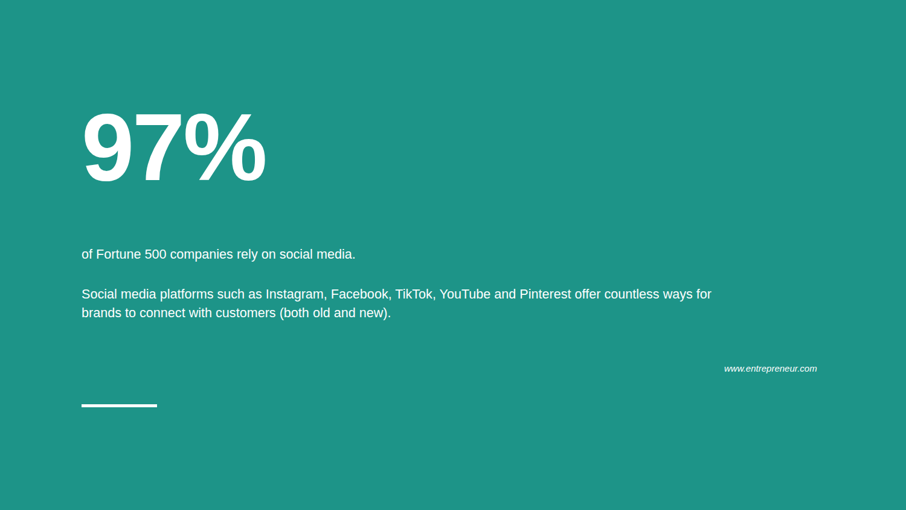97%
of Fortune 500 companies rely on social media.
Social media platforms such as Instagram, Facebook, TikTok, YouTube and Pinterest offer countless ways for brands to connect with customers (both old and new).
www.entrepreneur.com